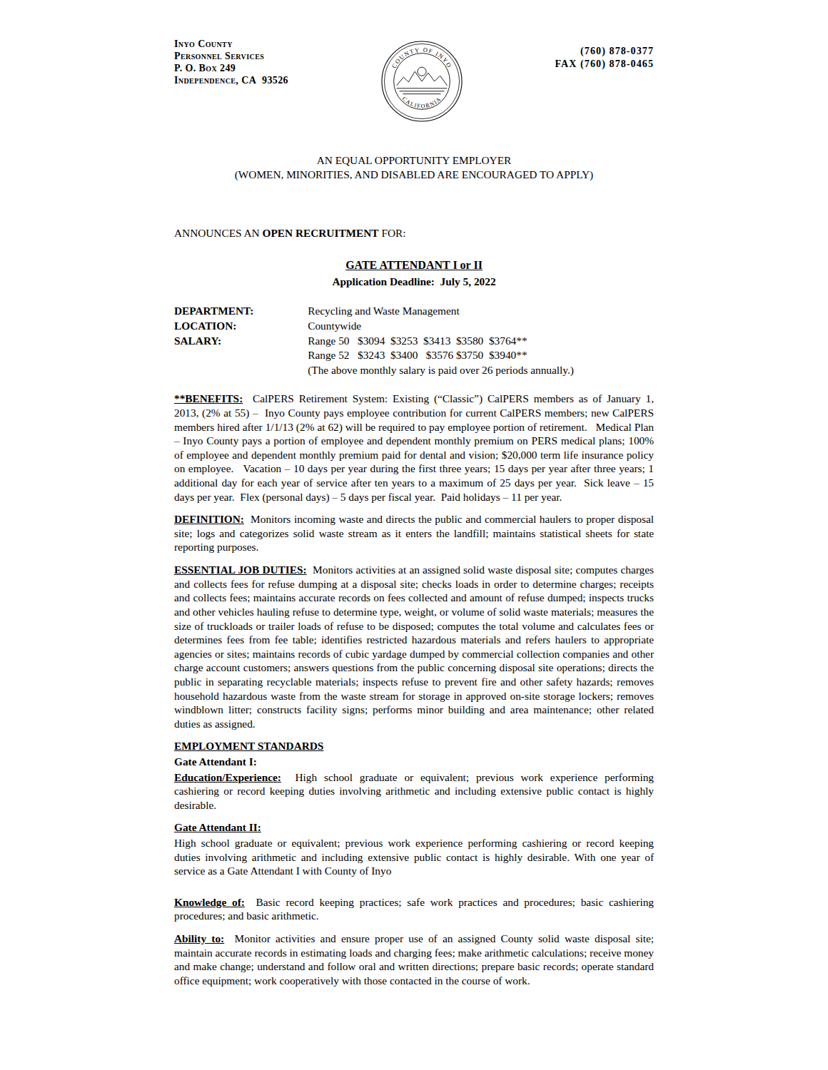Inyo County
Personnel Services
P. O. Box 249
Independence, CA 93526
COUNTY OF INYO CALIFORNIA
(760) 878-0377
FAX (760) 878-0465
AN EQUAL OPPORTUNITY EMPLOYER
(WOMEN, MINORITIES, AND DISABLED ARE ENCOURAGED TO APPLY)
ANNOUNCES AN OPEN RECRUITMENT FOR:
GATE ATTENDANT I or II
Application Deadline: July 5, 2022
| DEPARTMENT: | Recycling and Waste Management |
| LOCATION: | Countywide |
| SALARY: | Range 50 $3094 $3253 $3413 $3580 $3764** |
| | Range 52 $3243 $3400 $3576 $3750 $3940** |
| | (The above monthly salary is paid over 26 periods annually.) |
**BENEFITS: CalPERS Retirement System: Existing (“Classic”) CalPERS members as of January 1, 2013, (2% at 55) – Inyo County pays employee contribution for current CalPERS members; new CalPERS members hired after 1/1/13 (2% at 62) will be required to pay employee portion of retirement. Medical Plan – Inyo County pays a portion of employee and dependent monthly premium on PERS medical plans; 100% of employee and dependent monthly premium paid for dental and vision; $20,000 term life insurance policy on employee. Vacation – 10 days per year during the first three years; 15 days per year after three years; 1 additional day for each year of service after ten years to a maximum of 25 days per year. Sick leave – 15 days per year. Flex (personal days) – 5 days per fiscal year. Paid holidays – 11 per year.
DEFINITION: Monitors incoming waste and directs the public and commercial haulers to proper disposal site; logs and categorizes solid waste stream as it enters the landfill; maintains statistical sheets for state reporting purposes.
ESSENTIAL JOB DUTIES: Monitors activities at an assigned solid waste disposal site; computes charges and collects fees for refuse dumping at a disposal site; checks loads in order to determine charges; receipts and collects fees; maintains accurate records on fees collected and amount of refuse dumped; inspects trucks and other vehicles hauling refuse to determine type, weight, or volume of solid waste materials; measures the size of truckloads or trailer loads of refuse to be disposed; computes the total volume and calculates fees or determines fees from fee table; identifies restricted hazardous materials and refers haulers to appropriate agencies or sites; maintains records of cubic yardage dumped by commercial collection companies and other charge account customers; answers questions from the public concerning disposal site operations; directs the public in separating recyclable materials; inspects refuse to prevent fire and other safety hazards; removes household hazardous waste from the waste stream for storage in approved on-site storage lockers; removes windblown litter; constructs facility signs; performs minor building and area maintenance; other related duties as assigned.
EMPLOYMENT STANDARDS
Gate Attendant I:
Education/Experience: High school graduate or equivalent; previous work experience performing cashiering or record keeping duties involving arithmetic and including extensive public contact is highly desirable.
Gate Attendant II:
High school graduate or equivalent; previous work experience performing cashiering or record keeping duties involving arithmetic and including extensive public contact is highly desirable. With one year of service as a Gate Attendant I with County of Inyo
Knowledge of: Basic record keeping practices; safe work practices and procedures; basic cashiering procedures; and basic arithmetic.
Ability to: Monitor activities and ensure proper use of an assigned County solid waste disposal site; maintain accurate records in estimating loads and charging fees; make arithmetic calculations; receive money and make change; understand and follow oral and written directions; prepare basic records; operate standard office equipment; work cooperatively with those contacted in the course of work.